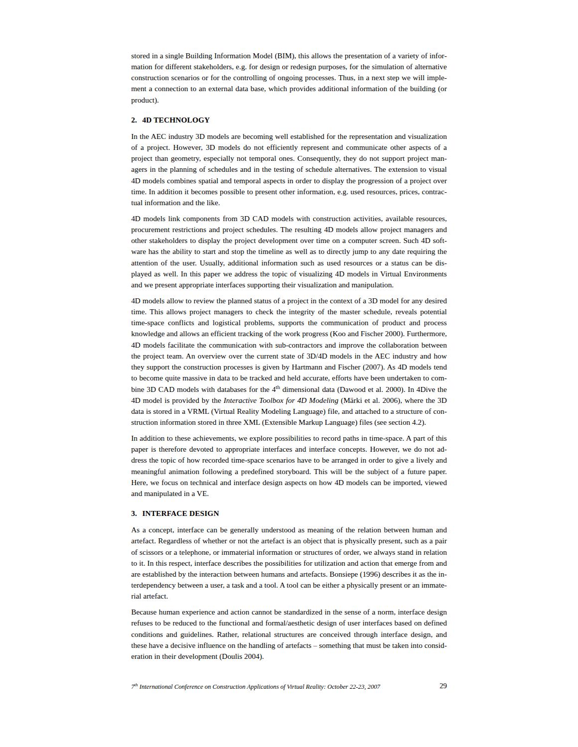stored in a single Building Information Model (BIM), this allows the presentation of a variety of information for different stakeholders, e.g. for design or redesign purposes, for the simulation of alternative construction scenarios or for the controlling of ongoing processes. Thus, in a next step we will implement a connection to an external data base, which provides additional information of the building (or product).
2. 4D Technology
In the AEC industry 3D models are becoming well established for the representation and visualization of a project. However, 3D models do not efficiently represent and communicate other aspects of a project than geometry, especially not temporal ones. Consequently, they do not support project managers in the planning of schedules and in the testing of schedule alternatives. The extension to visual 4D models combines spatial and temporal aspects in order to display the progression of a project over time. In addition it becomes possible to present other information, e.g. used resources, prices, contractual information and the like.
4D models link components from 3D CAD models with construction activities, available resources, procurement restrictions and project schedules. The resulting 4D models allow project managers and other stakeholders to display the project development over time on a computer screen. Such 4D software has the ability to start and stop the timeline as well as to directly jump to any date requiring the attention of the user. Usually, additional information such as used resources or a status can be displayed as well. In this paper we address the topic of visualizing 4D models in Virtual Environments and we present appropriate interfaces supporting their visualization and manipulation.
4D models allow to review the planned status of a project in the context of a 3D model for any desired time. This allows project managers to check the integrity of the master schedule, reveals potential time-space conflicts and logistical problems, supports the communication of product and process knowledge and allows an efficient tracking of the work progress (Koo and Fischer 2000). Furthermore, 4D models facilitate the communication with sub-contractors and improve the collaboration between the project team. An overview over the current state of 3D/4D models in the AEC industry and how they support the construction processes is given by Hartmann and Fischer (2007). As 4D models tend to become quite massive in data to be tracked and held accurate, efforts have been undertaken to combine 3D CAD models with databases for the 4th dimensional data (Dawood et al. 2000). In 4Dive the 4D model is provided by the Interactive Toolbox for 4D Modeling (Märki et al. 2006), where the 3D data is stored in a VRML (Virtual Reality Modeling Language) file, and attached to a structure of construction information stored in three XML (Extensible Markup Language) files (see section 4.2).
In addition to these achievements, we explore possibilities to record paths in time-space. A part of this paper is therefore devoted to appropriate interfaces and interface concepts. However, we do not address the topic of how recorded time-space scenarios have to be arranged in order to give a lively and meaningful animation following a predefined storyboard. This will be the subject of a future paper. Here, we focus on technical and interface design aspects on how 4D models can be imported, viewed and manipulated in a VE.
3. Interface Design
As a concept, interface can be generally understood as meaning of the relation between human and artefact. Regardless of whether or not the artefact is an object that is physically present, such as a pair of scissors or a telephone, or immaterial information or structures of order, we always stand in relation to it. In this respect, interface describes the possibilities for utilization and action that emerge from and are established by the interaction between humans and artefacts. Bonsiepe (1996) describes it as the interdependency between a user, a task and a tool. A tool can be either a physically present or an immaterial artefact.
Because human experience and action cannot be standardized in the sense of a norm, interface design refuses to be reduced to the functional and formal/aesthetic design of user interfaces based on defined conditions and guidelines. Rather, relational structures are conceived through interface design, and these have a decisive influence on the handling of artefacts – something that must be taken into consideration in their development (Doulis 2004).
7th International Conference on Construction Applications of Virtual Reality: October 22-23, 2007
29